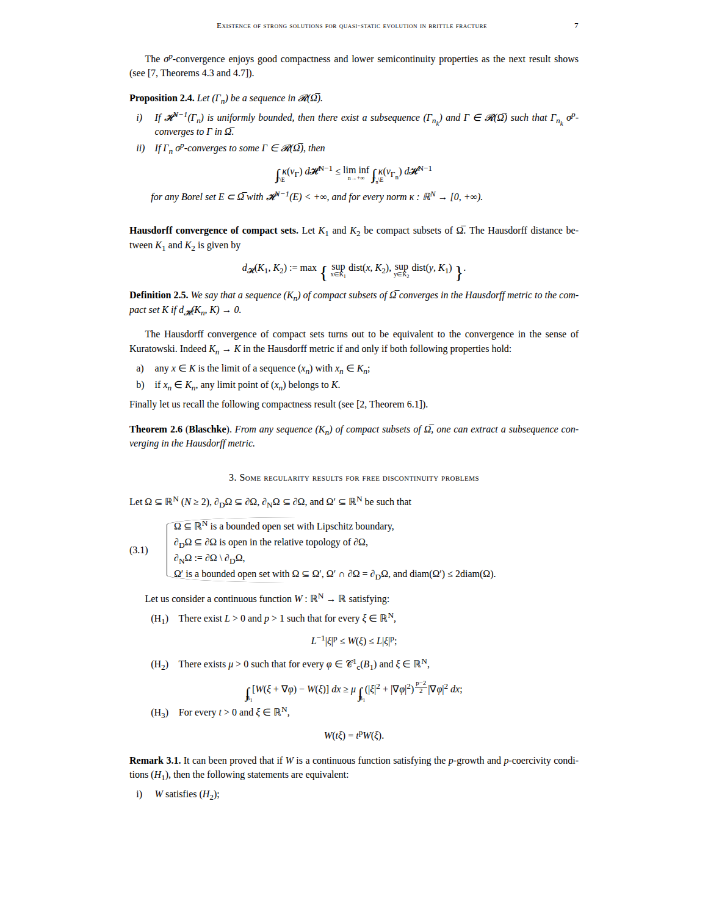Existence of strong solutions for quasi-static evolution in brittle fracture 7
The σp-convergence enjoys good compactness and lower semicontinuity properties as the next result shows (see [7, Theorems 4.3 and 4.7]).
Proposition 2.4. Let (Γn) be a sequence in 𝓡(Ω̅).
i) If 𝓗N−1(Γn) is uniformly bounded, then there exist a subsequence (Γnk) and Γ ∈ 𝓡(Ω̅) such that Γnk σp-converges to Γ in Ω̅.
ii) If Γn σp-converges to some Γ ∈ 𝓡(Ω̅), then
∫Γ\E κ(νΓ) d 𝓗N−1 ≤ lim inf n→+∞ ∫Γn\E κ(νΓn) d 𝓗N−1
for any Borel set E ⊂ Ω̅ with 𝓗N−1(E) < +∞, and for every norm κ : ℝN → [0, +∞).
Hausdorff convergence of compact sets. Let K1 and K2 be compact subsets of Ω̅. The Hausdorff distance between K1 and K2 is given by
d𝓗(K1, K2) := max { sup x∈K1 dist(x, K2), sup y∈K2 dist(y, K1) }.
Definition 2.5. We say that a sequence (Kn) of compact subsets of Ω̅ converges in the Hausdorff metric to the compact set K if d𝓗(Kn, K) → 0.
The Hausdorff convergence of compact sets turns out to be equivalent to the convergence in the sense of Kuratowski. Indeed Kn → K in the Hausdorff metric if and only if both following properties hold:
a) any x ∈ K is the limit of a sequence (xn) with xn ∈ Kn;
b) if xn ∈ Kn, any limit point of (xn) belongs to K.
Finally let us recall the following compactness result (see [2, Theorem 6.1]).
Theorem 2.6 (Blaschke). From any sequence (Kn) of compact subsets of Ω̅, one can extract a subsequence converging in the Hausdorff metric.
3. Some regularity results for free discontinuity problems
Let Ω ⊆ ℝN (N ≥ 2), ∂DΩ ⊆ ∂Ω, ∂NΩ ⊆ ∂Ω, and Ω′ ⊆ ℝN be such that
(3.1)
Ω ⊆ ℝN is a bounded open set with Lipschitz boundary,
∂DΩ ⊆ ∂Ω is open in the relative topology of ∂Ω,
∂NΩ := ∂Ω \ ∂DΩ,
Ω′ is a bounded open set with Ω ⊆ Ω′, Ω′ ∩ ∂Ω = ∂DΩ, and diam(Ω′) ≤ 2diam(Ω).
Let us consider a continuous function W : ℝN → ℝ satisfying:
(H1) There exist L > 0 and p > 1 such that for every ξ ∈ ℝN,
L−1|ξ|p ≤ W(ξ) ≤ L|ξ|p;
(H2) There exists μ > 0 such that for every φ ∈ 𝒞1c(B1) and ξ ∈ ℝN,
∫B1 [W(ξ + ∇φ) − W(ξ)] dx ≥ μ ∫B1 (|ξ|2 + |∇φ|2)p−22|∇φ|2 dx;
(H3) For every t > 0 and ξ ∈ ℝN,
W(tξ) = tpW(ξ).
Remark 3.1. It can been proved that if W is a continuous function satisfying the p-growth and p-coercivity conditions (H1), then the following statements are equivalent:
i) W satisfies (H2);